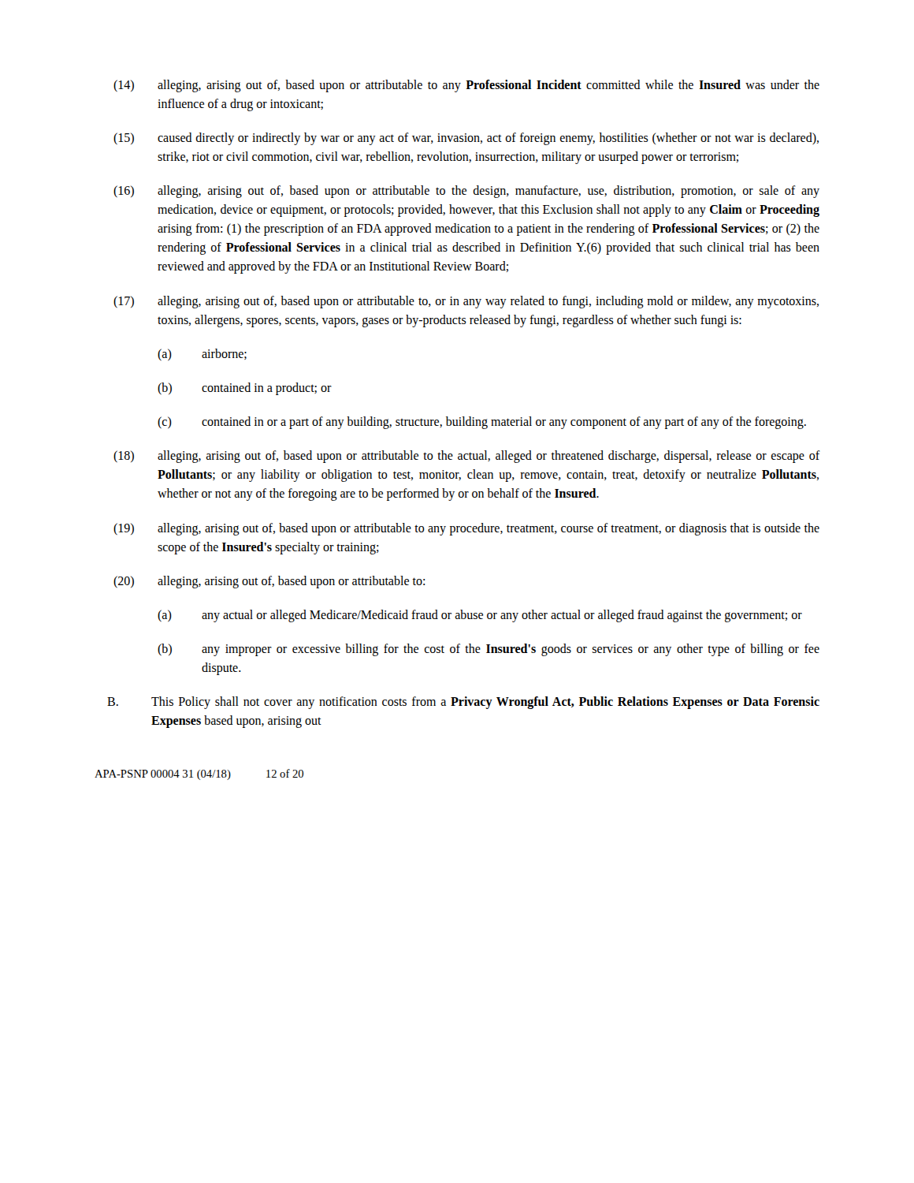(14)
alleging, arising out of, based upon or attributable to any Professional Incident committed while the Insured was under the influence of a drug or intoxicant;
(15)
caused directly or indirectly by war or any act of war, invasion, act of foreign enemy, hostilities (whether or not war is declared), strike, riot or civil commotion, civil war, rebellion, revolution, insurrection, military or usurped power or terrorism;
(16)
alleging, arising out of, based upon or attributable to the design, manufacture, use, distribution, promotion, or sale of any medication, device or equipment, or protocols; provided, however, that this Exclusion shall not apply to any Claim or Proceeding arising from: (1) the prescription of an FDA approved medication to a patient in the rendering of Professional Services; or (2) the rendering of Professional Services in a clinical trial as described in Definition Y.(6) provided that such clinical trial has been reviewed and approved by the FDA or an Institutional Review Board;
(17)
alleging, arising out of, based upon or attributable to, or in any way related to fungi, including mold or mildew, any mycotoxins, toxins, allergens, spores, scents, vapors, gases or by-products released by fungi, regardless of whether such fungi is:
(a)
airborne;
(b)
contained in a product; or
(c)
contained in or a part of any building, structure, building material or any component of any part of any of the foregoing.
(18)
alleging, arising out of, based upon or attributable to the actual, alleged or threatened discharge, dispersal, release or escape of Pollutants; or any liability or obligation to test, monitor, clean up, remove, contain, treat, detoxify or neutralize Pollutants, whether or not any of the foregoing are to be performed by or on behalf of the Insured.
(19)
alleging, arising out of, based upon or attributable to any procedure, treatment, course of treatment, or diagnosis that is outside the scope of the Insured's specialty or training;
(20)
alleging, arising out of, based upon or attributable to:
(a)
any actual or alleged Medicare/Medicaid fraud or abuse or any other actual or alleged fraud against the government; or
(b)
any improper or excessive billing for the cost of the Insured's goods or services or any other type of billing or fee dispute.
B.
This Policy shall not cover any notification costs from a Privacy Wrongful Act, Public Relations Expenses or Data Forensic Expenses based upon, arising out
APA-PSNP 00004 31 (04/18)
12 of 20